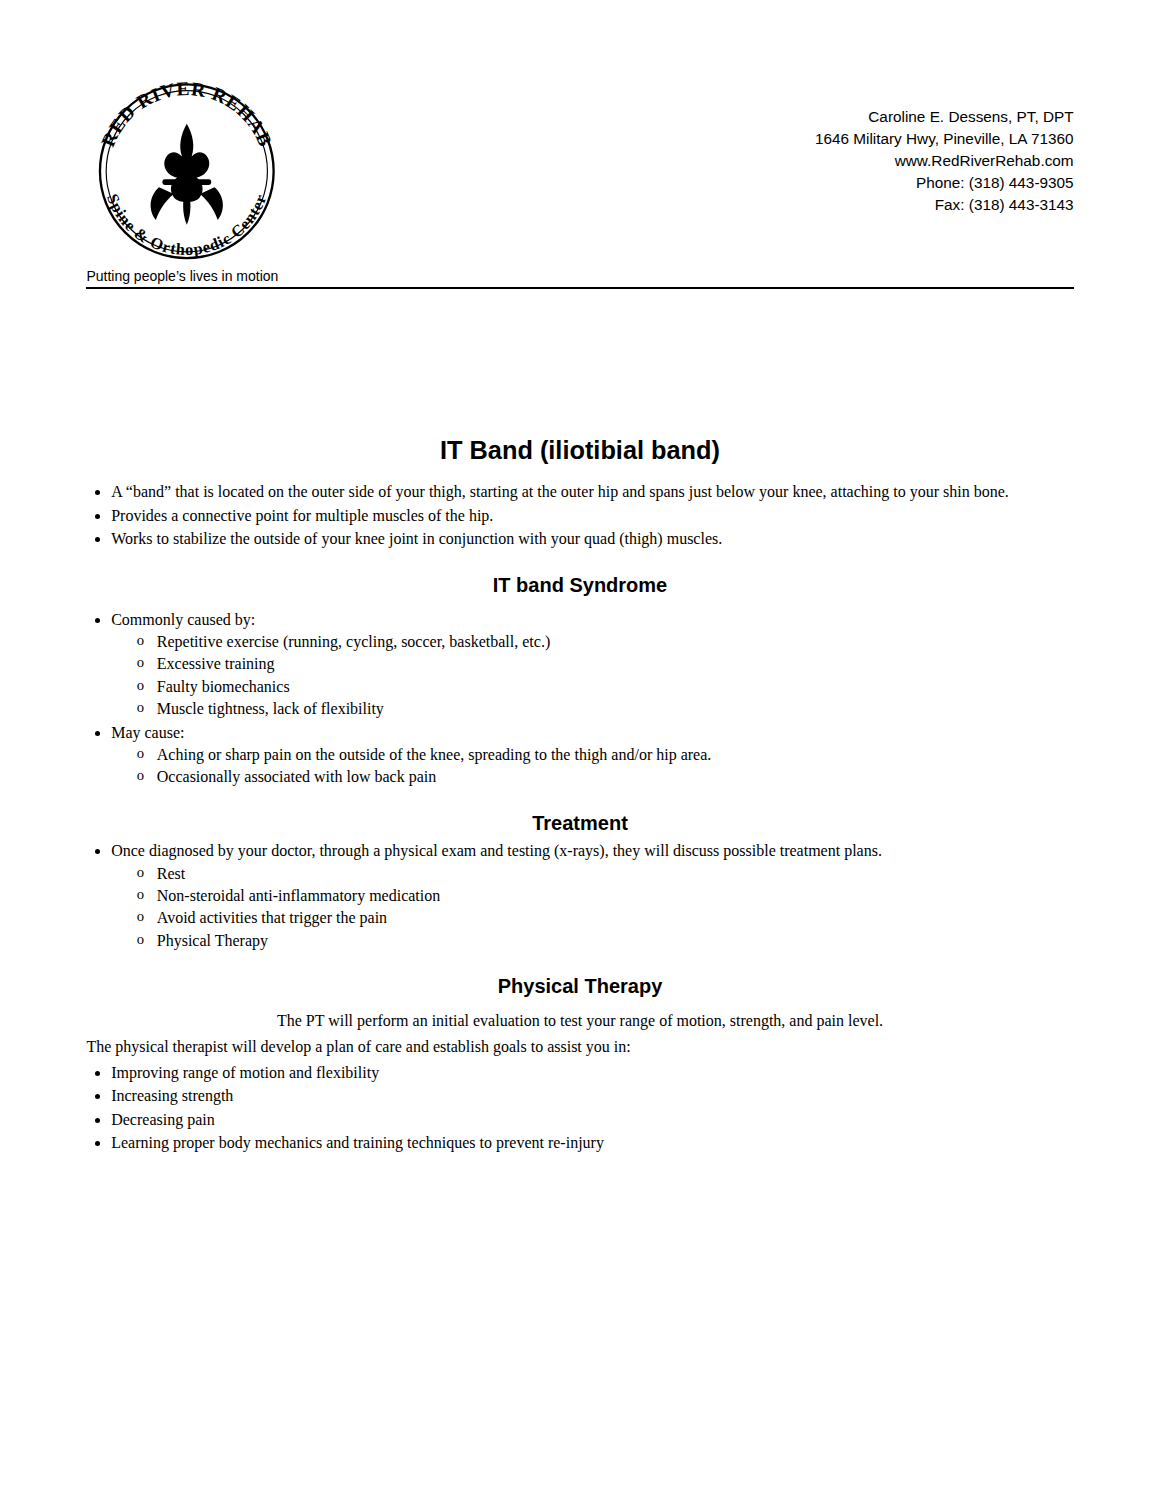RED RIVER REHAB Spine & Orthopedic Center
Caroline E. Dessens, PT, DPT
1646 Military Hwy, Pineville, LA 71360
www.RedRiverRehab.com
Phone: (318) 443-9305
Fax: (318) 443-3143
Putting people’s lives in motion
IT Band (iliotibial band)
A “band” that is located on the outer side of your thigh, starting at the outer hip and spans just below your knee, attaching to your shin bone.
Provides a connective point for multiple muscles of the hip.
Works to stabilize the outside of your knee joint in conjunction with your quad (thigh) muscles.
IT band Syndrome
Commonly caused by:
Repetitive exercise (running, cycling, soccer, basketball, etc.)
Excessive training
Faulty biomechanics
Muscle tightness, lack of flexibility
May cause:
Aching or sharp pain on the outside of the knee, spreading to the thigh and/or hip area.
Occasionally associated with low back pain
Treatment
Once diagnosed by your doctor, through a physical exam and testing (x-rays), they will discuss possible treatment plans.
Rest
Non-steroidal anti-inflammatory medication
Avoid activities that trigger the pain
Physical Therapy
Physical Therapy
The PT will perform an initial evaluation to test your range of motion, strength, and pain level.
The physical therapist will develop a plan of care and establish goals to assist you in:
Improving range of motion and flexibility
Increasing strength
Decreasing pain
Learning proper body mechanics and training techniques to prevent re-injury